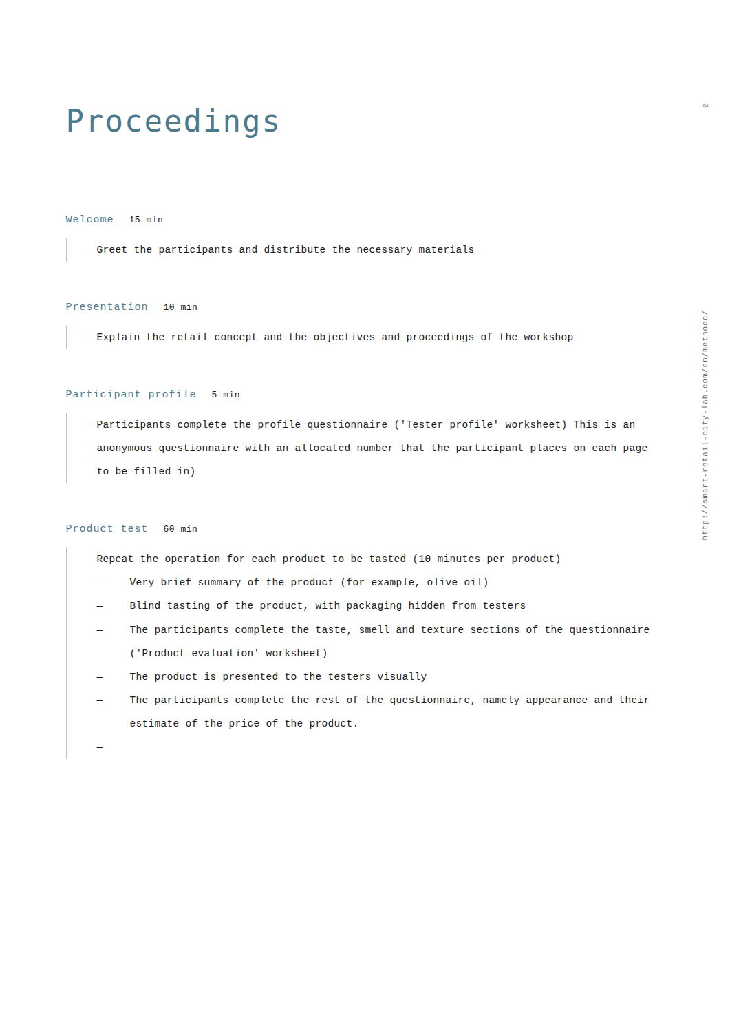3
http://smart-retail-city-lab.com/en/methode/
Proceedings
Welcome 15 min
Greet the participants and distribute the necessary materials
Presentation 10 min
Explain the retail concept and the objectives and proceedings of the workshop
Participant profile 5 min
Participants complete the profile questionnaire ('Tester profile' worksheet) This is an anonymous questionnaire with an allocated number that the participant places on each page to be filled in)
Product test 60 min
Repeat the operation for each product to be tasted (10 minutes per product)
Very brief summary of the product (for example, olive oil)
Blind tasting of the product, with packaging hidden from testers
The participants complete the taste, smell and texture sections of the questionnaire ('Product evaluation' worksheet)
The product is presented to the testers visually
The participants complete the rest of the questionnaire, namely appearance and their estimate of the price of the product.